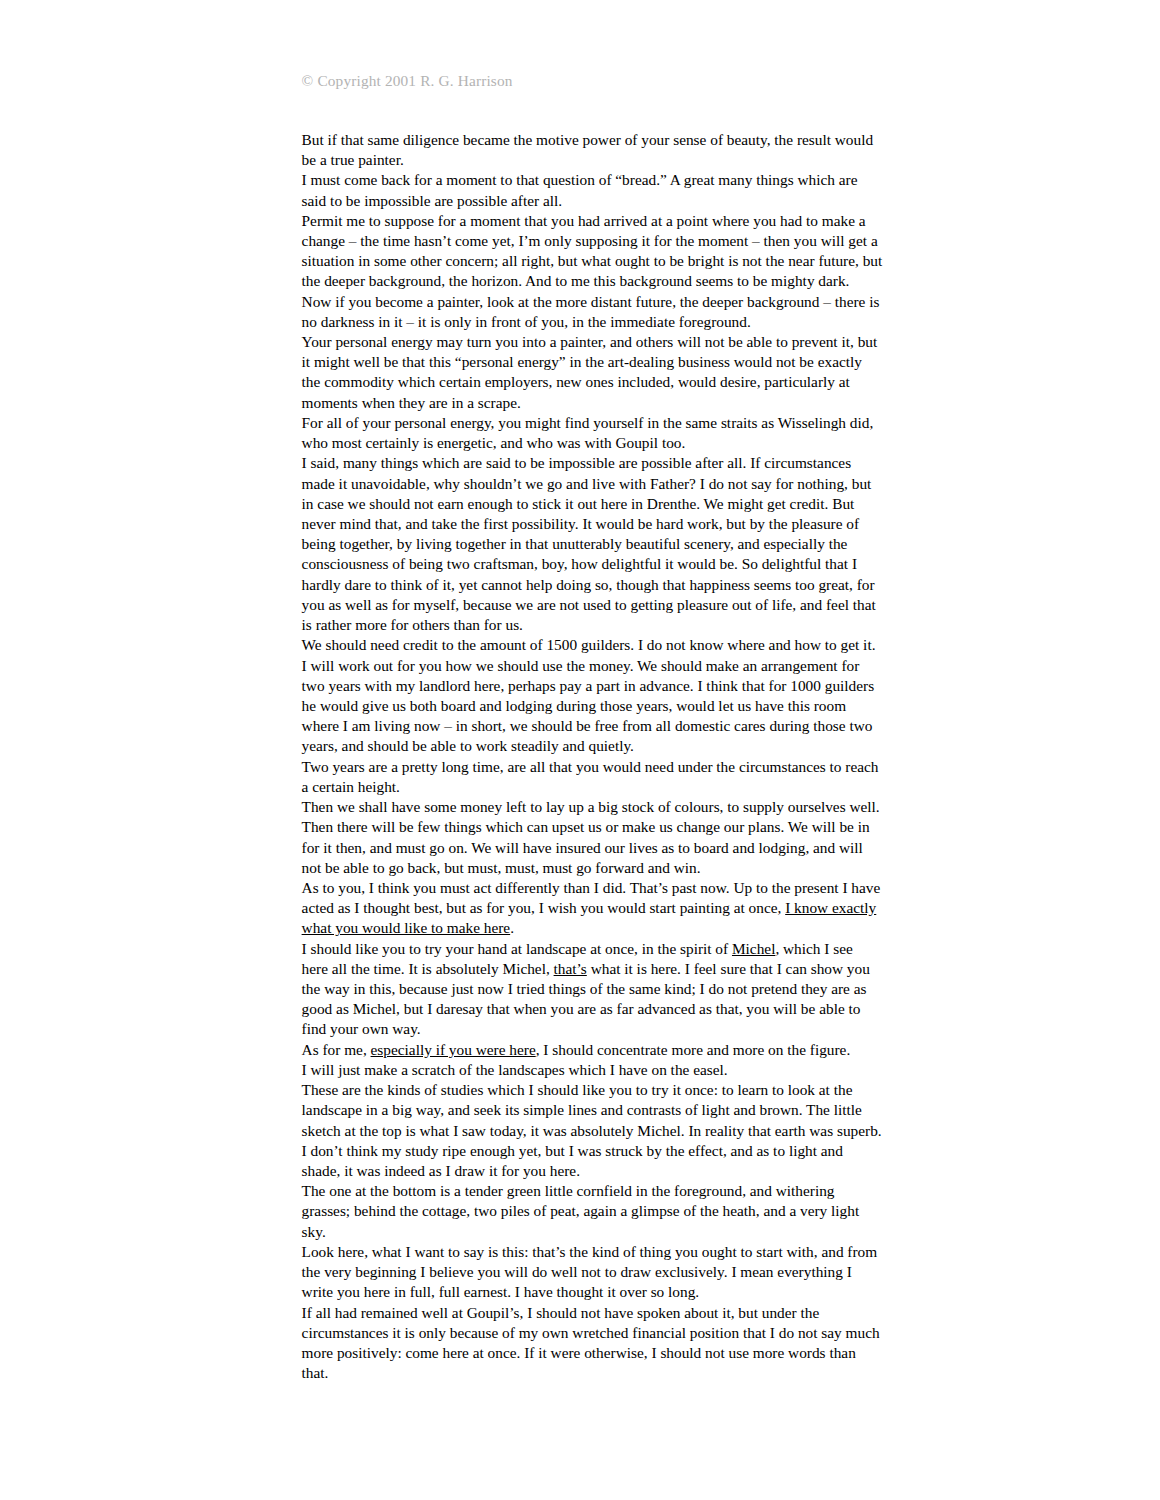© Copyright 2001 R. G. Harrison
But if that same diligence became the motive power of your sense of beauty, the result would be a true painter.
I must come back for a moment to that question of “bread.” A great many things which are said to be impossible are possible after all.
Permit me to suppose for a moment that you had arrived at a point where you had to make a change – the time hasn’t come yet, I’m only supposing it for the moment – then you will get a situation in some other concern; all right, but what ought to be bright is not the near future, but the deeper background, the horizon. And to me this background seems to be mighty dark. Now if you become a painter, look at the more distant future, the deeper background – there is no darkness in it – it is only in front of you, in the immediate foreground.
Your personal energy may turn you into a painter, and others will not be able to prevent it, but it might well be that this “personal energy” in the art-dealing business would not be exactly the commodity which certain employers, new ones included, would desire, particularly at moments when they are in a scrape.
For all of your personal energy, you might find yourself in the same straits as Wisselingh did, who most certainly is energetic, and who was with Goupil too.
I said, many things which are said to be impossible are possible after all. If circumstances made it unavoidable, why shouldn’t we go and live with Father? I do not say for nothing, but in case we should not earn enough to stick it out here in Drenthe. We might get credit. But never mind that, and take the first possibility. It would be hard work, but by the pleasure of being together, by living together in that unutterably beautiful scenery, and especially the consciousness of being two craftsman, boy, how delightful it would be. So delightful that I hardly dare to think of it, yet cannot help doing so, though that happiness seems too great, for you as well as for myself, because we are not used to getting pleasure out of life, and feel that is rather more for others than for us.
We should need credit to the amount of 1500 guilders. I do not know where and how to get it. I will work out for you how we should use the money. We should make an arrangement for two years with my landlord here, perhaps pay a part in advance. I think that for 1000 guilders he would give us both board and lodging during those years, would let us have this room where I am living now – in short, we should be free from all domestic cares during those two years, and should be able to work steadily and quietly.
Two years are a pretty long time, are all that you would need under the circumstances to reach a certain height.
Then we shall have some money left to lay up a big stock of colours, to supply ourselves well.
Then there will be few things which can upset us or make us change our plans. We will be in for it then, and must go on. We will have insured our lives as to board and lodging, and will not be able to go back, but must, must, must go forward and win.
As to you, I think you must act differently than I did. That’s past now. Up to the present I have acted as I thought best, but as for you, I wish you would start painting at once, I know exactly what you would like to make here.
I should like you to try your hand at landscape at once, in the spirit of Michel, which I see here all the time. It is absolutely Michel, that’s what it is here. I feel sure that I can show you the way in this, because just now I tried things of the same kind; I do not pretend they are as good as Michel, but I daresay that when you are as far advanced as that, you will be able to find your own way.
As for me, especially if you were here, I should concentrate more and more on the figure.
I will just make a scratch of the landscapes which I have on the easel.
These are the kinds of studies which I should like you to try it once: to learn to look at the landscape in a big way, and seek its simple lines and contrasts of light and brown. The little sketch at the top is what I saw today, it was absolutely Michel. In reality that earth was superb. I don’t think my study ripe enough yet, but I was struck by the effect, and as to light and shade, it was indeed as I draw it for you here.
The one at the bottom is a tender green little cornfield in the foreground, and withering grasses; behind the cottage, two piles of peat, again a glimpse of the heath, and a very light sky.
Look here, what I want to say is this: that’s the kind of thing you ought to start with, and from the very beginning I believe you will do well not to draw exclusively. I mean everything I write you here in full, full earnest. I have thought it over so long.
If all had remained well at Goupil’s, I should not have spoken about it, but under the circumstances it is only because of my own wretched financial position that I do not say much more positively: come here at once. If it were otherwise, I should not use more words than that.